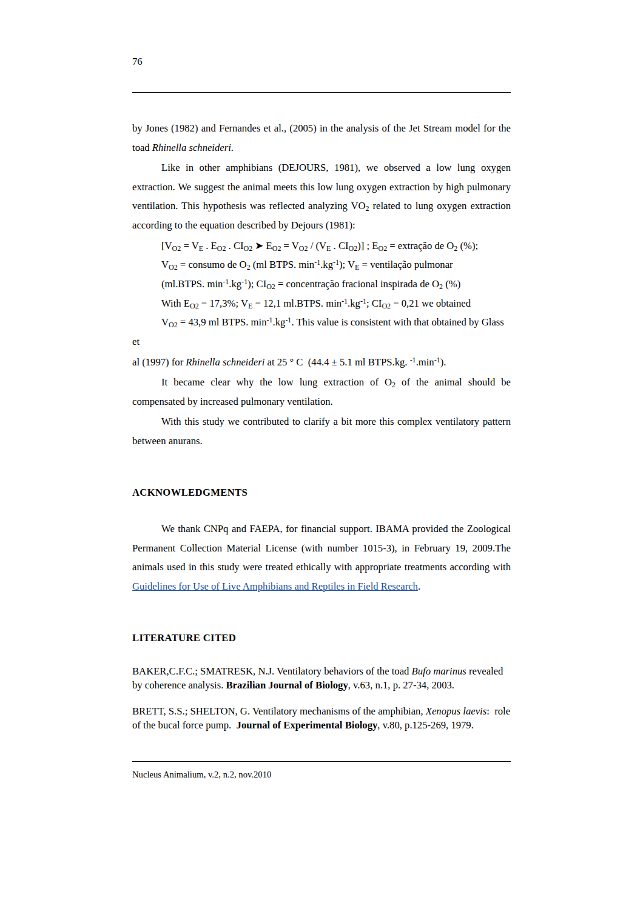76
by Jones (1982) and Fernandes et al., (2005) in the analysis of the Jet Stream model for the toad Rhinella schneideri.
Like in other amphibians (DEJOURS, 1981), we observed a low lung oxygen extraction. We suggest the animal meets this low lung oxygen extraction by high pulmonary ventilation. This hypothesis was reflected analyzing VO2 related to lung oxygen extraction according to the equation described by Dejours (1981):
[VO2 = VE . EO2 . CIO2 ➤ EO2 = VO2 / (VE . CIO2)] ; EO2 = extração de O2 (%);
VO2 = consumo de O2 (ml BTPS. min-1.kg-1); VE = ventilação pulmonar
(ml.BTPS. min-1.kg-1); CIO2 = concentração fracional inspirada de O2 (%)
With EO2 = 17,3%; VE = 12,1 ml.BTPS. min-1.kg-1; CIO2 = 0,21 we obtained
VO2 = 43,9 ml BTPS. min-1.kg-1. This value is consistent with that obtained by Glass et
al (1997) for Rhinella schneideri at 25 ° C (44.4 ± 5.1 ml BTPS.kg. -1.min-1).
It became clear why the low lung extraction of O2 of the animal should be compensated by increased pulmonary ventilation.
With this study we contributed to clarify a bit more this complex ventilatory pattern between anurans.
ACKNOWLEDGMENTS
We thank CNPq and FAEPA, for financial support. IBAMA provided the Zoological Permanent Collection Material License (with number 1015-3), in February 19, 2009.The animals used in this study were treated ethically with appropriate treatments according with Guidelines for Use of Live Amphibians and Reptiles in Field Research.
LITERATURE CITED
BAKER,C.F.C.; SMATRESK, N.J. Ventilatory behaviors of the toad Bufo marinus revealed by coherence analysis. Brazilian Journal of Biology, v.63, n.1, p. 27-34, 2003.
BRETT, S.S.; SHELTON, G. Ventilatory mechanisms of the amphibian, Xenopus laevis: role of the bucal force pump. Journal of Experimental Biology, v.80, p.125-269, 1979.
Nucleus Animalium, v.2, n.2, nov.2010